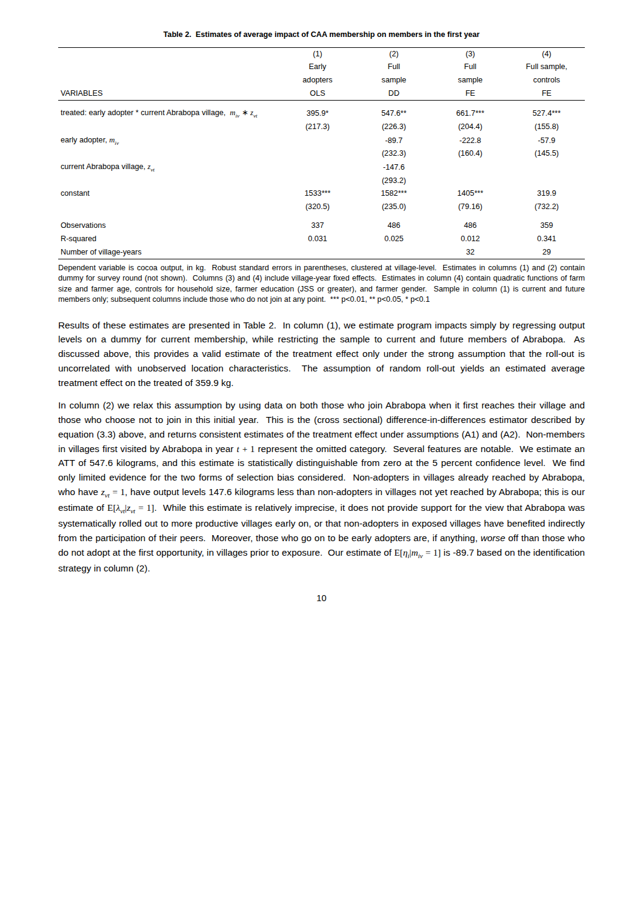Table 2. Estimates of average impact of CAA membership on members in the first year
| | (1) | (2) | (3) | (4) |
| --- | --- | --- | --- | --- |
| | Early | Full | Full | Full sample, |
| | adopters | sample | sample | controls |
| VARIABLES | OLS | DD | FE | FE |
| treated: early adopter * current Abrabopa village, m iv ∗ z vt | 395.9* | 547.6** | 661.7*** | 527.4*** |
| | (217.3) | (226.3) | (204.4) | (155.8) |
| early adopter, m iv | | -89.7 | -222.8 | -57.9 |
| | | (232.3) | (160.4) | (145.5) |
| current Abrabopa village, z vt | | -147.6 | | |
| | | (293.2) | | |
| constant | 1533*** | 1582*** | 1405*** | 319.9 |
| | (320.5) | (235.0) | (79.16) | (732.2) |
| Observations | 337 | 486 | 486 | 359 |
| R-squared | 0.031 | 0.025 | 0.012 | 0.341 |
| Number of village-years | | | 32 | 29 |
Dependent variable is cocoa output, in kg. Robust standard errors in parentheses, clustered at village-level. Estimates in columns (1) and (2) contain dummy for survey round (not shown). Columns (3) and (4) include village-year fixed effects. Estimates in column (4) contain quadratic functions of farm size and farmer age, controls for household size, farmer education (JSS or greater), and farmer gender. Sample in column (1) is current and future members only; subsequent columns include those who do not join at any point. *** p<0.01, ** p<0.05, * p<0.1
Results of these estimates are presented in Table 2. In column (1), we estimate program impacts simply by regressing output levels on a dummy for current membership, while restricting the sample to current and future members of Abrabopa. As discussed above, this provides a valid estimate of the treatment effect only under the strong assumption that the roll-out is uncorrelated with unobserved location characteristics. The assumption of random roll-out yields an estimated average treatment effect on the treated of 359.9 kg.
In column (2) we relax this assumption by using data on both those who join Abrabopa when it first reaches their village and those who choose not to join in this initial year. This is the (cross sectional) difference-in-differences estimator described by equation (3.3) above, and returns consistent estimates of the treatment effect under assumptions (A1) and (A2). Non-members in villages first visited by Abrabopa in year t + 1 represent the omitted category. Several features are notable. We estimate an ATT of 547.6 kilograms, and this estimate is statistically distinguishable from zero at the 5 percent confidence level. We find only limited evidence for the two forms of selection bias considered. Non-adopters in villages already reached by Abrabopa, who have zvt = 1, have output levels 147.6 kilograms less than non-adopters in villages not yet reached by Abrabopa; this is our estimate of E[λvt|zvt = 1]. While this estimate is relatively imprecise, it does not provide support for the view that Abrabopa was systematically rolled out to more productive villages early on, or that non-adopters in exposed villages have benefited indirectly from the participation of their peers. Moreover, those who go on to be early adopters are, if anything, worse off than those who do not adopt at the first opportunity, in villages prior to exposure. Our estimate of E[ηi|miv = 1] is -89.7 based on the identification strategy in column (2).
10